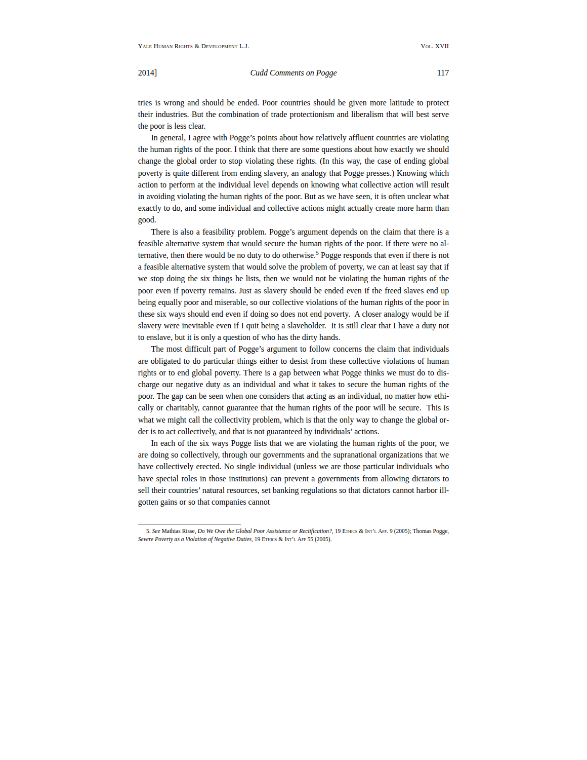Yale Human Rights & Development L.J.
Vol. XVII
2014]
Cudd Comments on Pogge
117
tries is wrong and should be ended. Poor countries should be given more latitude to protect their industries. But the combination of trade protectionism and liberalism that will best serve the poor is less clear.
In general, I agree with Pogge’s points about how relatively affluent countries are violating the human rights of the poor. I think that there are some questions about how exactly we should change the global order to stop violating these rights. (In this way, the case of ending global poverty is quite different from ending slavery, an analogy that Pogge presses.) Knowing which action to perform at the individual level depends on knowing what collective action will result in avoiding violating the human rights of the poor. But as we have seen, it is often unclear what exactly to do, and some individual and collective actions might actually create more harm than good.
There is also a feasibility problem. Pogge’s argument depends on the claim that there is a feasible alternative system that would secure the human rights of the poor. If there were no alternative, then there would be no duty to do otherwise.5 Pogge responds that even if there is not a feasible alternative system that would solve the problem of poverty, we can at least say that if we stop doing the six things he lists, then we would not be violating the human rights of the poor even if poverty remains. Just as slavery should be ended even if the freed slaves end up being equally poor and miserable, so our collective violations of the human rights of the poor in these six ways should end even if doing so does not end poverty. A closer analogy would be if slavery were inevitable even if I quit being a slaveholder. It is still clear that I have a duty not to enslave, but it is only a question of who has the dirty hands.
The most difficult part of Pogge’s argument to follow concerns the claim that individuals are obligated to do particular things either to desist from these collective violations of human rights or to end global poverty. There is a gap between what Pogge thinks we must do to discharge our negative duty as an individual and what it takes to secure the human rights of the poor. The gap can be seen when one considers that acting as an individual, no matter how ethically or charitably, cannot guarantee that the human rights of the poor will be secure. This is what we might call the collectivity problem, which is that the only way to change the global order is to act collectively, and that is not guaranteed by individuals’ actions.
In each of the six ways Pogge lists that we are violating the human rights of the poor, we are doing so collectively, through our governments and the supranational organizations that we have collectively erected. No single individual (unless we are those particular individuals who have special roles in those institutions) can prevent a governments from allowing dictators to sell their countries’ natural resources, set banking regulations so that dictators cannot harbor ill-gotten gains or so that companies cannot
5. See Mathias Risse, Do We Owe the Global Poor Assistance or Rectification?, 19 Ethics & Int’l Aff. 9 (2005); Thomas Pogge, Severe Poverty as a Violation of Negative Duties, 19 Ethics & Int’l Aff 55 (2005).